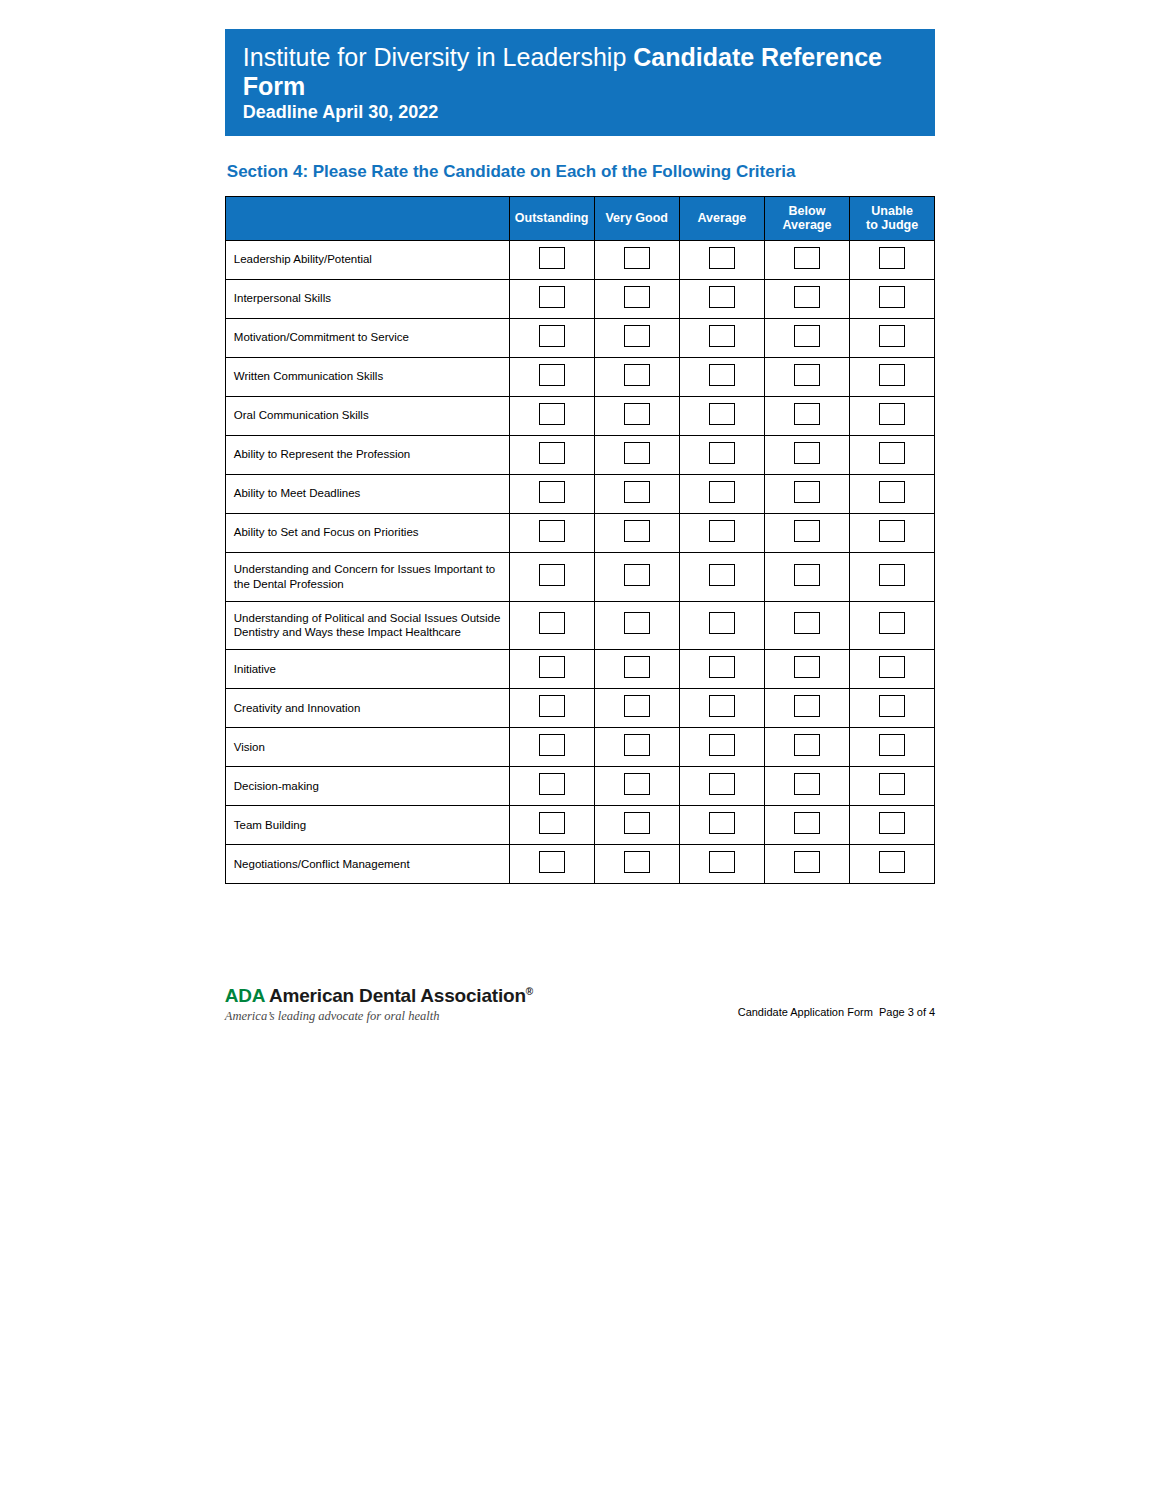Institute for Diversity in Leadership Candidate Reference Form
Deadline April 30, 2022
Section 4: Please Rate the Candidate on Each of the Following Criteria
| | Outstanding | Very Good | Average | Below Average | Unable to Judge |
| --- | --- | --- | --- | --- | --- |
| Leadership Ability/Potential | | | | | |
| Interpersonal Skills | | | | | |
| Motivation/Commitment to Service | | | | | |
| Written Communication Skills | | | | | |
| Oral Communication Skills | | | | | |
| Ability to Represent the Profession | | | | | |
| Ability to Meet Deadlines | | | | | |
| Ability to Set and Focus on Priorities | | | | | |
| Understanding and Concern for Issues Important to the Dental Profession | | | | | |
| Understanding of Political and Social Issues Outside Dentistry and Ways these Impact Healthcare | | | | | |
| Initiative | | | | | |
| Creativity and Innovation | | | | | |
| Vision | | | | | |
| Decision-making | | | | | |
| Team Building | | | | | |
| Negotiations/Conflict Management | | | | | |
ADA American Dental Association®
America’s leading advocate for oral health
Candidate Application Form Page 3 of 4